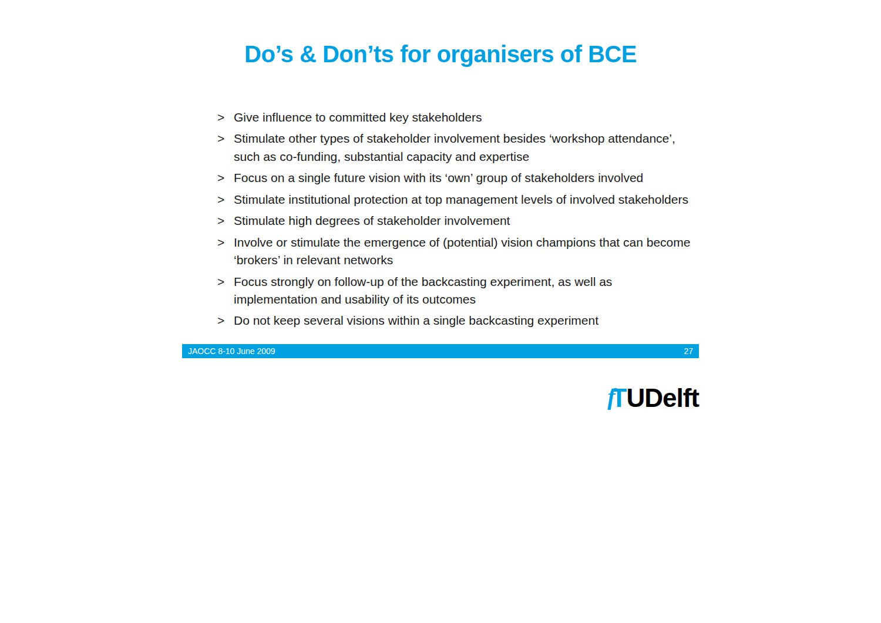Do’s & Don’ts for organisers of BCE
Give influence to committed key stakeholders
Stimulate other types of stakeholder involvement besides ‘workshop attendance’, such as co-funding, substantial capacity and expertise
Focus on a single future vision with its ‘own’ group of stakeholders involved
Stimulate institutional protection at top management levels of involved stakeholders
Stimulate high degrees of stakeholder involvement
Involve or stimulate the emergence of (potential) vision champions that can become ‘brokers’ in relevant networks
Focus strongly on follow-up of the backcasting experiment, as well as implementation and usability of its outcomes
Do not keep several visions within a single backcasting experiment
JAOCC 8-10 June 2009 27
fTUDelft